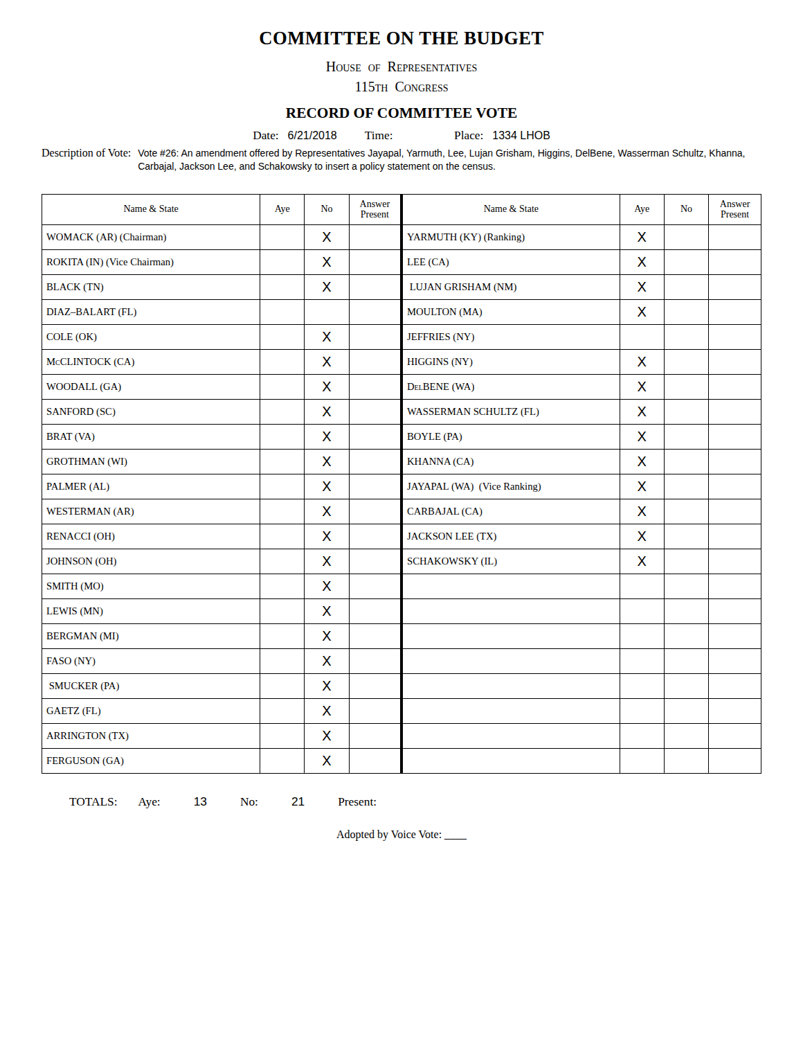COMMITTEE ON THE BUDGET
House of Representatives
115th Congress
RECORD OF COMMITTEE VOTE
Date: 6/21/2018 Time: Place: 1334 LHOB
Description of Vote:
Vote #26: An amendment offered by Representatives Jayapal, Yarmuth, Lee, Lujan Grisham, Higgins, DelBene, Wasserman Schultz, Khanna, Carbajal, Jackson Lee, and Schakowsky to insert a policy statement on the census.
| Name & State | Aye | No | Answer Present | Name & State | Aye | No | Answer Present |
| --- | --- | --- | --- | --- | --- | --- | --- |
| WOMACK (AR) (Chairman) | | X | | YARMUTH (KY) (Ranking) | X | | |
| ROKITA (IN) (Vice Chairman) | | X | | LEE (CA) | X | | |
| BLACK (TN) | | X | | LUJAN GRISHAM (NM) | X | | |
| DIAZ–BALART (FL) | | | | MOULTON (MA) | X | | |
| COLE (OK) | | X | | JEFFRIES (NY) | | | |
| M c CLINTOCK (CA) | | X | | HIGGINS (NY) | X | | |
| WOODALL (GA) | | X | | D el BENE (WA) | X | | |
| SANFORD (SC) | | X | | WASSERMAN SCHULTZ (FL) | X | | |
| BRAT (VA) | | X | | BOYLE (PA) | X | | |
| GROTHMAN (WI) | | X | | KHANNA (CA) | X | | |
| PALMER (AL) | | X | | JAYAPAL (WA) (Vice Ranking) | X | | |
| WESTERMAN (AR) | | X | | CARBAJAL (CA) | X | | |
| RENACCI (OH) | | X | | JACKSON LEE (TX) | X | | |
| JOHNSON (OH) | | X | | SCHAKOWSKY (IL) | X | | |
| SMITH (MO) | | X | | | | | |
| LEWIS (MN) | | X | | | | | |
| BERGMAN (MI) | | X | | | | | |
| FASO (NY) | | X | | | | | |
| SMUCKER (PA) | | X | | | | | |
| GAETZ (FL) | | X | | | | | |
| ARRINGTON (TX) | | X | | | | | |
| FERGUSON (GA) | | X | | | | | |
TOTALS: Aye: 13 No: 21 Present:
Adopted by Voice Vote: ____